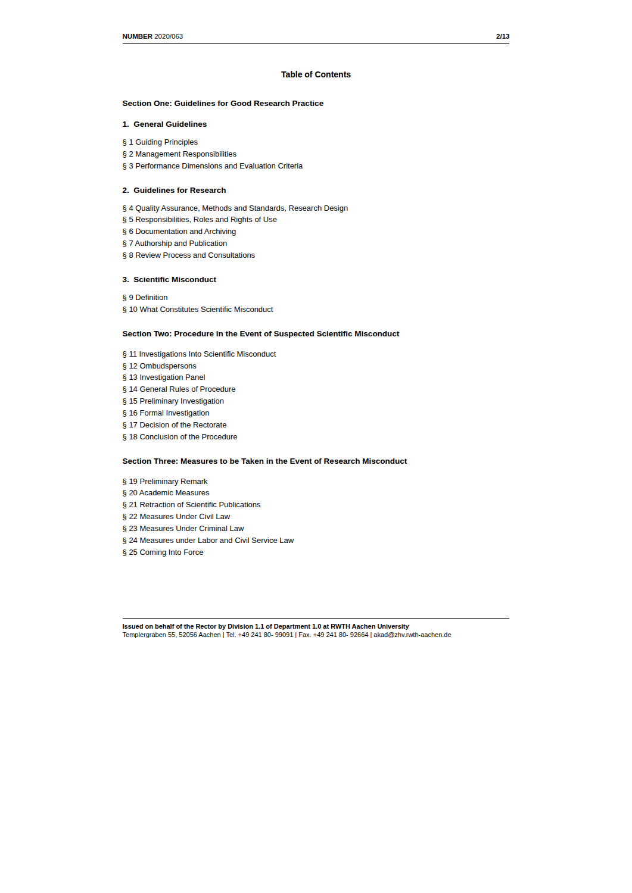NUMBER 2020/063
2/13
Table of Contents
Section One: Guidelines for Good Research Practice
1. General Guidelines
§ 1 Guiding Principles
§ 2 Management Responsibilities
§ 3 Performance Dimensions and Evaluation Criteria
2. Guidelines for Research
§ 4 Quality Assurance, Methods and Standards, Research Design
§ 5 Responsibilities, Roles and Rights of Use
§ 6 Documentation and Archiving
§ 7 Authorship and Publication
§ 8 Review Process and Consultations
3. Scientific Misconduct
§ 9 Definition
§ 10 What Constitutes Scientific Misconduct
Section Two: Procedure in the Event of Suspected Scientific Misconduct
§ 11 Investigations Into Scientific Misconduct
§ 12 Ombudspersons
§ 13 Investigation Panel
§ 14 General Rules of Procedure
§ 15 Preliminary Investigation
§ 16 Formal Investigation
§ 17 Decision of the Rectorate
§ 18 Conclusion of the Procedure
Section Three: Measures to be Taken in the Event of Research Misconduct
§ 19 Preliminary Remark
§ 20 Academic Measures
§ 21 Retraction of Scientific Publications
§ 22 Measures Under Civil Law
§ 23 Measures Under Criminal Law
§ 24 Measures under Labor and Civil Service Law
§ 25 Coming Into Force
Issued on behalf of the Rector by Division 1.1 of Department 1.0 at RWTH Aachen University
Templergraben 55, 52056 Aachen | Tel. +49 241 80- 99091 | Fax. +49 241 80- 92664 | akad@zhv.rwth-aachen.de